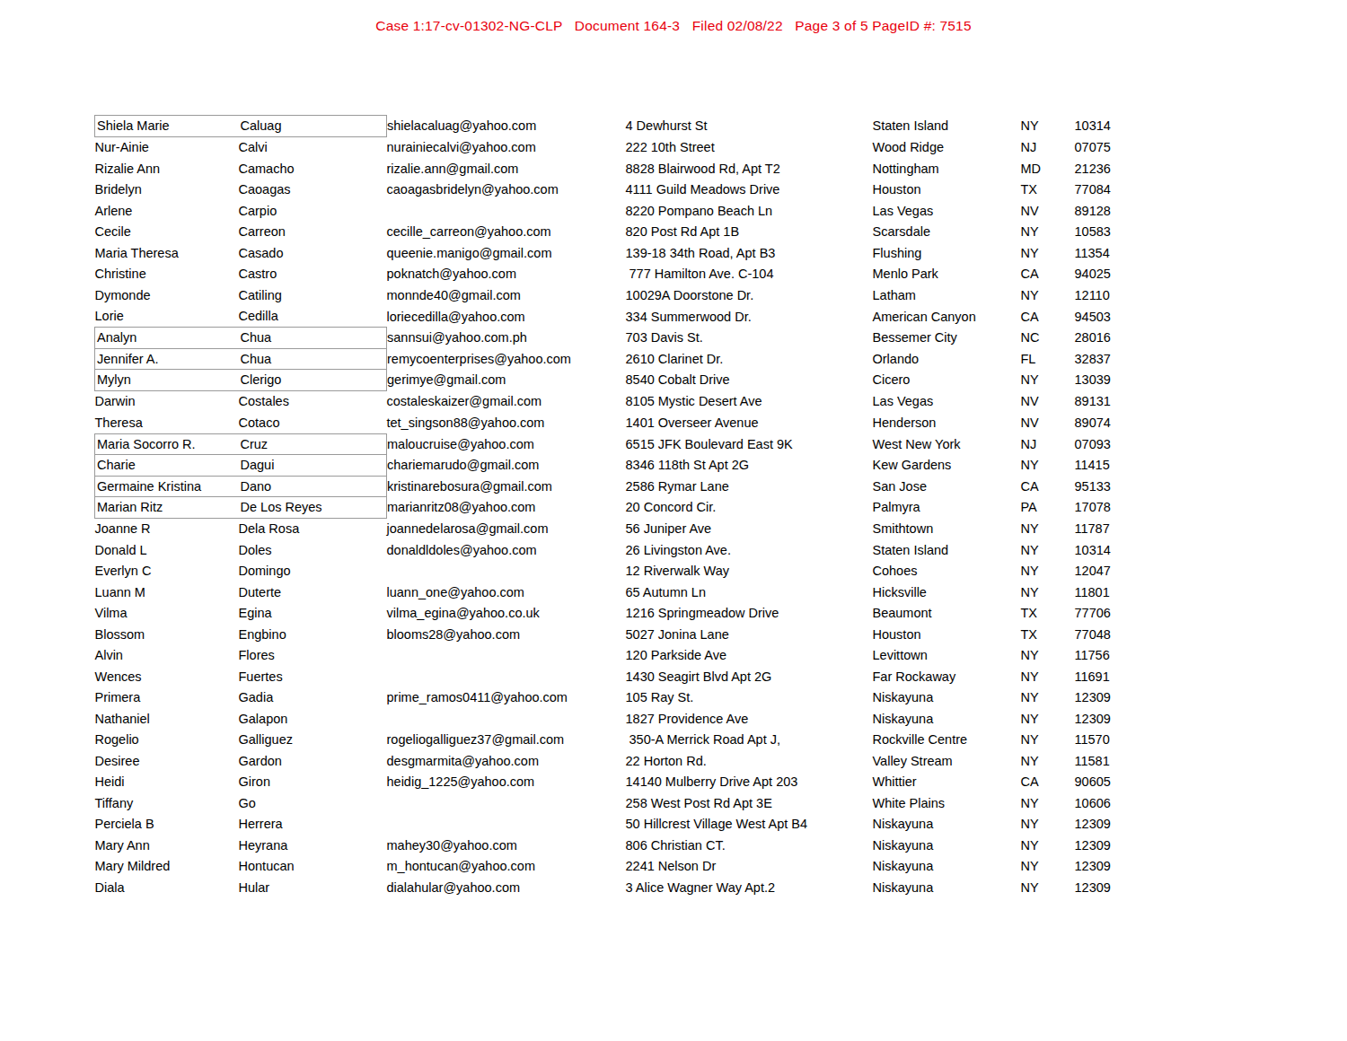Case 1:17-cv-01302-NG-CLP Document 164-3 Filed 02/08/22 Page 3 of 5 PageID #: 7515
| Shiela Marie | Caluag | shielacaluag@yahoo.com | 4 Dewhurst St | Staten Island | NY | 10314 |
| Nur-Ainie | Calvi | nurainiecalvi@yahoo.com | 222 10th Street | Wood Ridge | NJ | 07075 |
| Rizalie Ann | Camacho | rizalie.ann@gmail.com | 8828 Blairwood Rd, Apt T2 | Nottingham | MD | 21236 |
| Bridelyn | Caoagas | caoagasbridelyn@yahoo.com | 4111 Guild Meadows Drive | Houston | TX | 77084 |
| Arlene | Carpio | | 8220 Pompano Beach Ln | Las Vegas | NV | 89128 |
| Cecile | Carreon | cecille_carreon@yahoo.com | 820 Post Rd Apt 1B | Scarsdale | NY | 10583 |
| Maria Theresa | Casado | queenie.manigo@gmail.com | 139-18 34th Road, Apt B3 | Flushing | NY | 11354 |
| Christine | Castro | poknatch@yahoo.com | 777 Hamilton Ave. C-104 | Menlo Park | CA | 94025 |
| Dymonde | Catiling | monnde40@gmail.com | 10029A Doorstone Dr. | Latham | NY | 12110 |
| Lorie | Cedilla | loriecedilla@yahoo.com | 334 Summerwood Dr. | American Canyon | CA | 94503 |
| Analyn | Chua | sannsui@yahoo.com.ph | 703 Davis St. | Bessemer City | NC | 28016 |
| Jennifer A. | Chua | remycoenterprises@yahoo.com | 2610 Clarinet Dr. | Orlando | FL | 32837 |
| Mylyn | Clerigo | gerimye@gmail.com | 8540 Cobalt Drive | Cicero | NY | 13039 |
| Darwin | Costales | costaleskaizer@gmail.com | 8105 Mystic Desert Ave | Las Vegas | NV | 89131 |
| Theresa | Cotaco | tet_singson88@yahoo.com | 1401 Overseer Avenue | Henderson | NV | 89074 |
| Maria Socorro R. | Cruz | maloucruise@yahoo.com | 6515 JFK Boulevard East 9K | West New York | NJ | 07093 |
| Charie | Dagui | chariemarudo@gmail.com | 8346 118th St Apt 2G | Kew Gardens | NY | 11415 |
| Germaine Kristina | Dano | kristinarebosura@gmail.com | 2586 Rymar Lane | San Jose | CA | 95133 |
| Marian Ritz | De Los Reyes | marianritz08@yahoo.com | 20 Concord Cir. | Palmyra | PA | 17078 |
| Joanne R | Dela Rosa | joannedelarosa@gmail.com | 56 Juniper Ave | Smithtown | NY | 11787 |
| Donald L | Doles | donaldldoles@yahoo.com | 26 Livingston Ave. | Staten Island | NY | 10314 |
| Everlyn C | Domingo | | 12 Riverwalk Way | Cohoes | NY | 12047 |
| Luann M | Duterte | luann_one@yahoo.com | 65 Autumn Ln | Hicksville | NY | 11801 |
| Vilma | Egina | vilma_egina@yahoo.co.uk | 1216 Springmeadow Drive | Beaumont | TX | 77706 |
| Blossom | Engbino | blooms28@yahoo.com | 5027 Jonina Lane | Houston | TX | 77048 |
| Alvin | Flores | | 120 Parkside Ave | Levittown | NY | 11756 |
| Wences | Fuertes | | 1430 Seagirt Blvd Apt 2G | Far Rockaway | NY | 11691 |
| Primera | Gadia | prime_ramos0411@yahoo.com | 105 Ray St. | Niskayuna | NY | 12309 |
| Nathaniel | Galapon | | 1827 Providence Ave | Niskayuna | NY | 12309 |
| Rogelio | Galliguez | rogeliogalliguez37@gmail.com | 350-A Merrick Road Apt J, | Rockville Centre | NY | 11570 |
| Desiree | Gardon | desgmarmita@yahoo.com | 22 Horton Rd. | Valley Stream | NY | 11581 |
| Heidi | Giron | heidig_1225@yahoo.com | 14140 Mulberry Drive Apt 203 | Whittier | CA | 90605 |
| Tiffany | Go | | 258 West Post Rd Apt 3E | White Plains | NY | 10606 |
| Perciela B | Herrera | | 50 Hillcrest Village West Apt B4 | Niskayuna | NY | 12309 |
| Mary Ann | Heyrana | mahey30@yahoo.com | 806 Christian CT. | Niskayuna | NY | 12309 |
| Mary Mildred | Hontucan | m_hontucan@yahoo.com | 2241 Nelson Dr | Niskayuna | NY | 12309 |
| Diala | Hular | dialahular@yahoo.com | 3 Alice Wagner Way Apt.2 | Niskayuna | NY | 12309 |